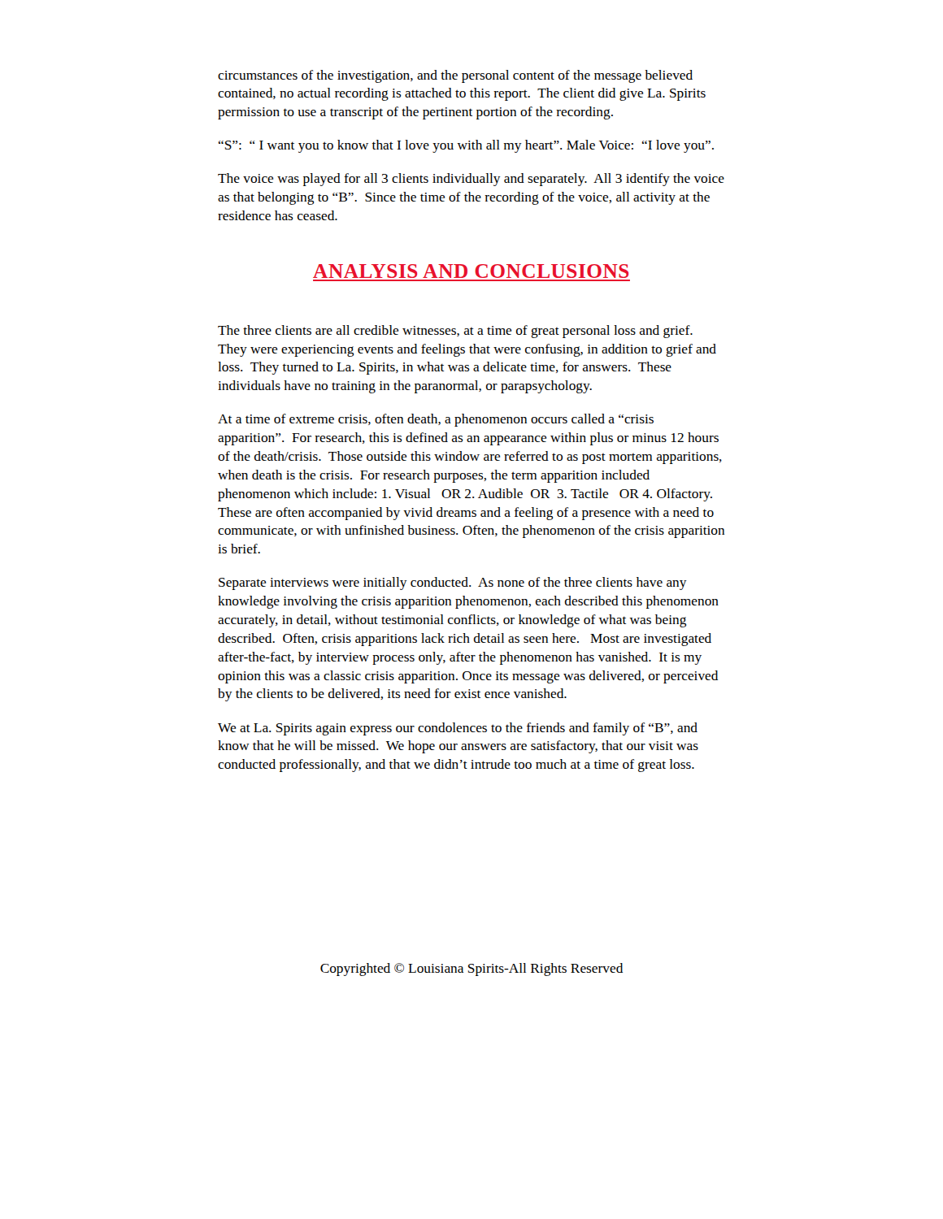circumstances of the investigation, and the personal content of the message believed contained, no actual recording is attached to this report. The client did give La. Spirits permission to use a transcript of the pertinent portion of the recording.
“S”: “ I want you to know that I love you with all my heart”. Male Voice: “I love you”.
The voice was played for all 3 clients individually and separately. All 3 identify the voice as that belonging to “B”. Since the time of the recording of the voice, all activity at the residence has ceased.
ANALYSIS AND CONCLUSIONS
The three clients are all credible witnesses, at a time of great personal loss and grief. They were experiencing events and feelings that were confusing, in addition to grief and loss. They turned to La. Spirits, in what was a delicate time, for answers. These individuals have no training in the paranormal, or parapsychology.
At a time of extreme crisis, often death, a phenomenon occurs called a “crisis apparition”. For research, this is defined as an appearance within plus or minus 12 hours of the death/crisis. Those outside this window are referred to as post mortem apparitions, when death is the crisis. For research purposes, the term apparition included phenomenon which include: 1. Visual OR 2. Audible OR 3. Tactile OR 4. Olfactory. These are often accompanied by vivid dreams and a feeling of a presence with a need to communicate, or with unfinished business. Often, the phenomenon of the crisis apparition is brief.
Separate interviews were initially conducted. As none of the three clients have any knowledge involving the crisis apparition phenomenon, each described this phenomenon accurately, in detail, without testimonial conflicts, or knowledge of what was being described. Often, crisis apparitions lack rich detail as seen here. Most are investigated after-the-fact, by interview process only, after the phenomenon has vanished. It is my opinion this was a classic crisis apparition. Once its message was delivered, or perceived by the clients to be delivered, its need for exist ence vanished.
We at La. Spirits again express our condolences to the friends and family of “B”, and know that he will be missed. We hope our answers are satisfactory, that our visit was conducted professionally, and that we didn’t intrude too much at a time of great loss.
Copyrighted © Louisiana Spirits-All Rights Reserved